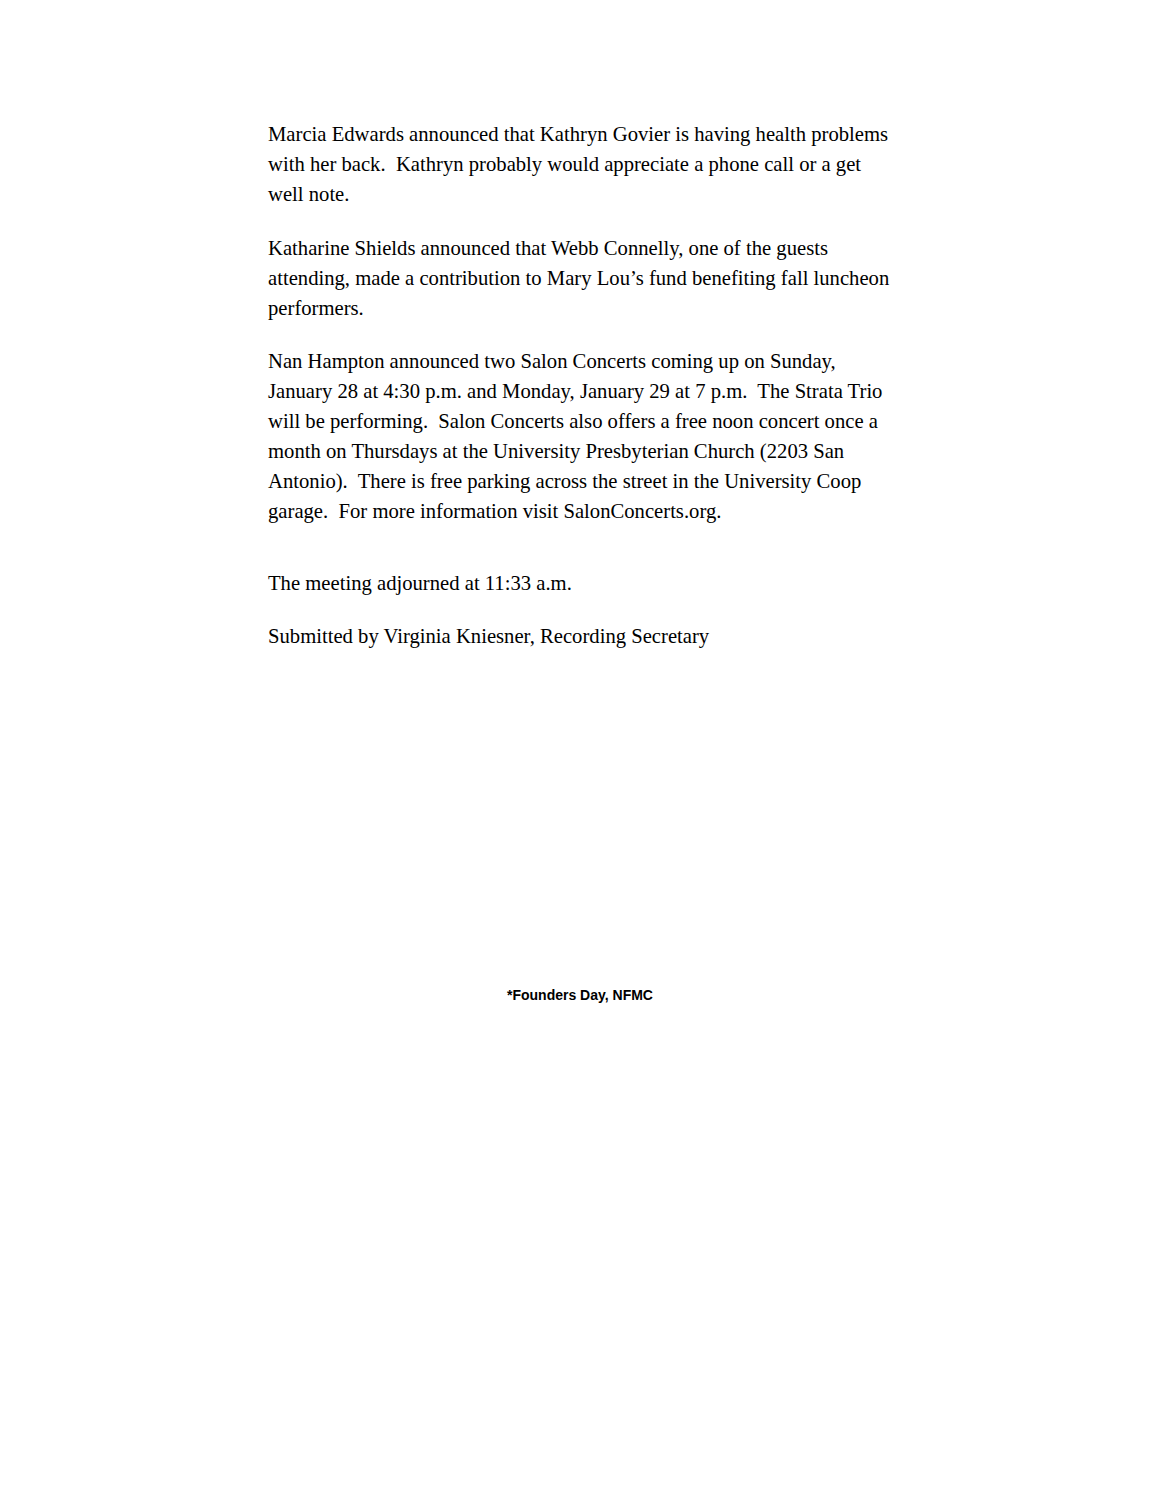Marcia Edwards announced that Kathryn Govier is having health problems with her back. Kathryn probably would appreciate a phone call or a get well note.
Katharine Shields announced that Webb Connelly, one of the guests attending, made a contribution to Mary Lou’s fund benefiting fall luncheon performers.
Nan Hampton announced two Salon Concerts coming up on Sunday, January 28 at 4:30 p.m. and Monday, January 29 at 7 p.m. The Strata Trio will be performing. Salon Concerts also offers a free noon concert once a month on Thursdays at the University Presbyterian Church (2203 San Antonio). There is free parking across the street in the University Coop garage. For more information visit SalonConcerts.org.
The meeting adjourned at 11:33 a.m.
Submitted by Virginia Kniesner, Recording Secretary
*Founders Day, NFMC